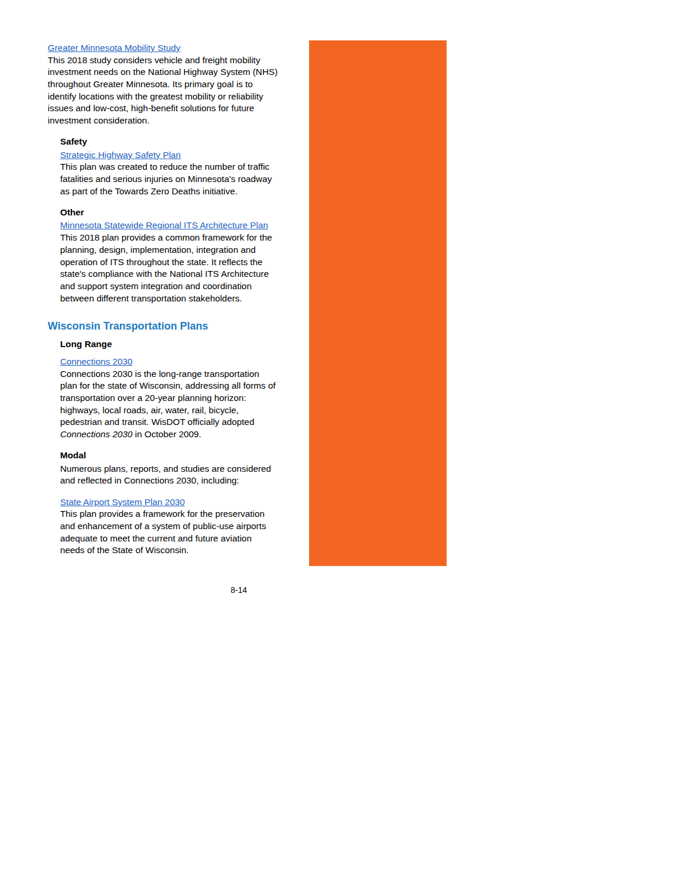Greater Minnesota Mobility Study
This 2018 study considers vehicle and freight mobility investment needs on the National Highway System (NHS) throughout Greater Minnesota. Its primary goal is to identify locations with the greatest mobility or reliability issues and low-cost, high-benefit solutions for future investment consideration.
Safety
Strategic Highway Safety Plan
This plan was created to reduce the number of traffic fatalities and serious injuries on Minnesota's roadway as part of the Towards Zero Deaths initiative.
Other
Minnesota Statewide Regional ITS Architecture Plan
This 2018 plan provides a common framework for the planning, design, implementation, integration and operation of ITS throughout the state. It reflects the state's compliance with the National ITS Architecture and support system integration and coordination between different transportation stakeholders.
Wisconsin Transportation Plans
Long Range
Connections 2030
Connections 2030 is the long-range transportation plan for the state of Wisconsin, addressing all forms of transportation over a 20-year planning horizon: highways, local roads, air, water, rail, bicycle, pedestrian and transit. WisDOT officially adopted Connections 2030 in October 2009.
Modal
Numerous plans, reports, and studies are considered and reflected in Connections 2030, including:
State Airport System Plan 2030
This plan provides a framework for the preservation and enhancement of a system of public-use airports adequate to meet the current and future aviation needs of the State of Wisconsin.
8-14